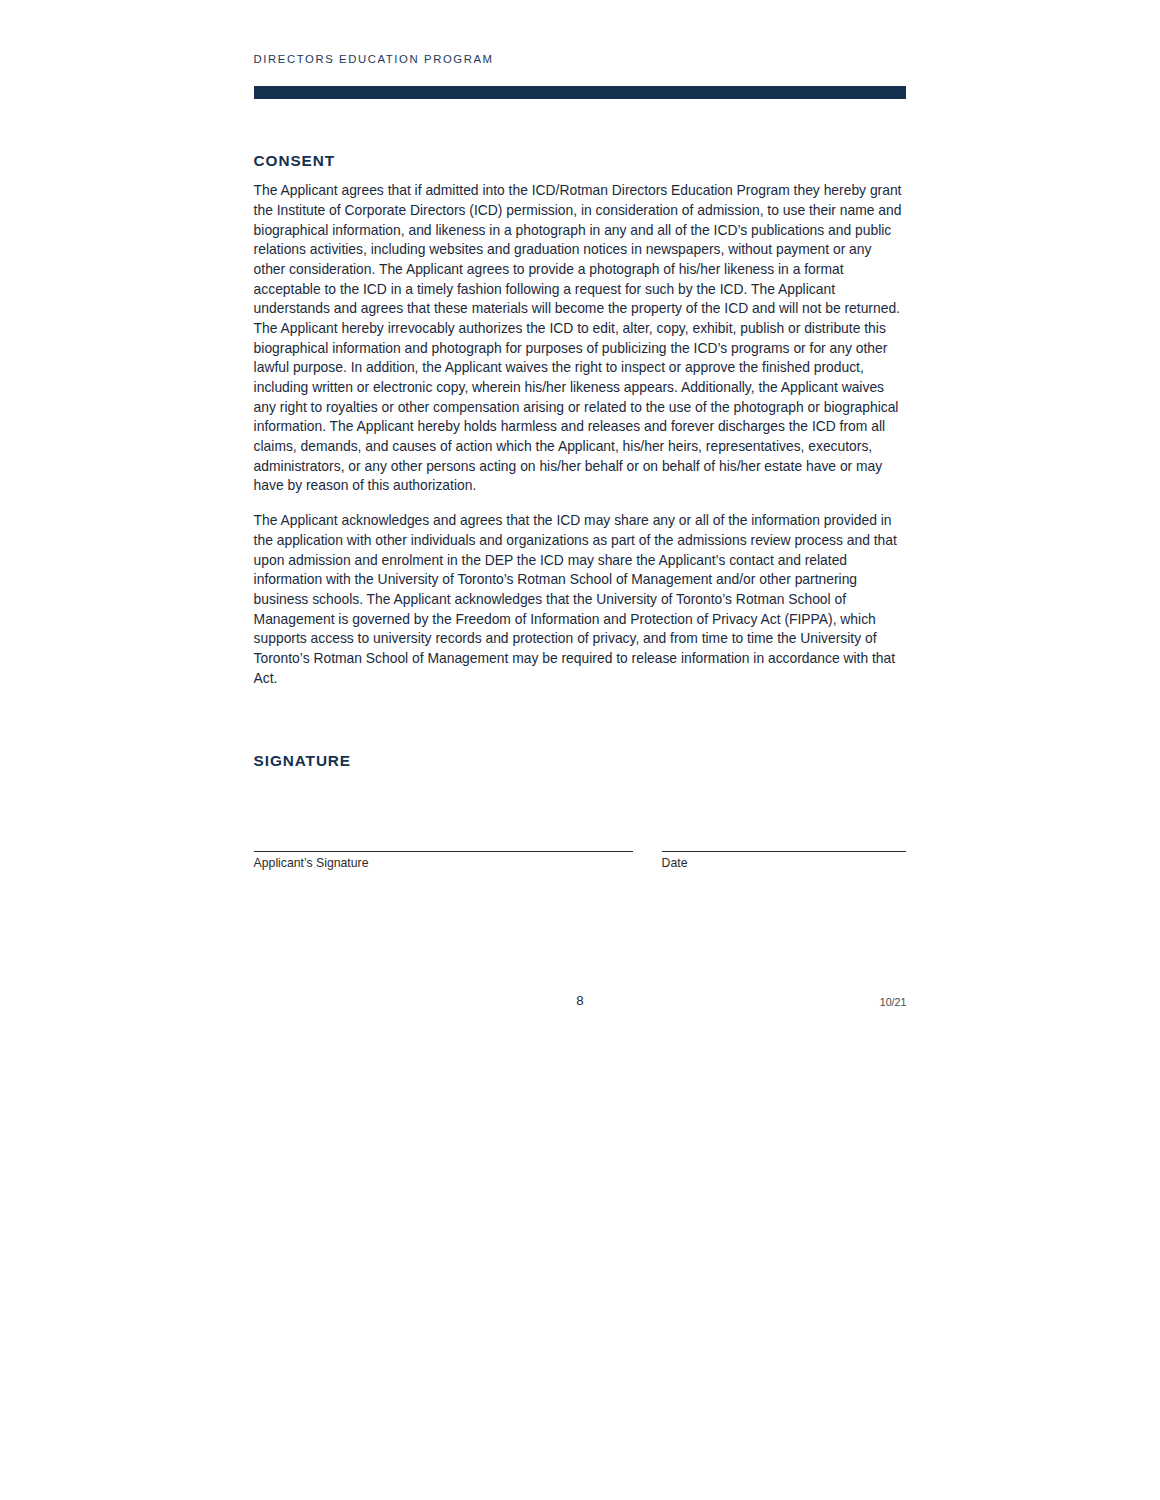Directors Education Program
Consent
The Applicant agrees that if admitted into the ICD/Rotman Directors Education Program they hereby grant the Institute of Corporate Directors (ICD) permission, in consideration of admission, to use their name and biographical information, and likeness in a photograph in any and all of the ICD’s publications and public relations activities, including websites and graduation notices in newspapers, without payment or any other consideration. The Applicant agrees to provide a photograph of his/her likeness in a format acceptable to the ICD in a timely fashion following a request for such by the ICD. The Applicant understands and agrees that these materials will become the property of the ICD and will not be returned. The Applicant hereby irrevocably authorizes the ICD to edit, alter, copy, exhibit, publish or distribute this biographical information and photograph for purposes of publicizing the ICD’s programs or for any other lawful purpose. In addition, the Applicant waives the right to inspect or approve the finished product, including written or electronic copy, wherein his/her likeness appears. Additionally, the Applicant waives any right to royalties or other compensation arising or related to the use of the photograph or biographical information. The Applicant hereby holds harmless and releases and forever discharges the ICD from all claims, demands, and causes of action which the Applicant, his/her heirs, representatives, executors, administrators, or any other persons acting on his/her behalf or on behalf of his/her estate have or may have by reason of this authorization.
The Applicant acknowledges and agrees that the ICD may share any or all of the information provided in the application with other individuals and organizations as part of the admissions review process and that upon admission and enrolment in the DEP the ICD may share the Applicant’s contact and related information with the University of Toronto’s Rotman School of Management and/or other partnering business schools. The Applicant acknowledges that the University of Toronto’s Rotman School of Management is governed by the Freedom of Information and Protection of Privacy Act (FIPPA), which supports access to university records and protection of privacy, and from time to time the University of Toronto’s Rotman School of Management may be required to release information in accordance with that Act.
Signature
Applicant’s Signature
Date
8 10/21